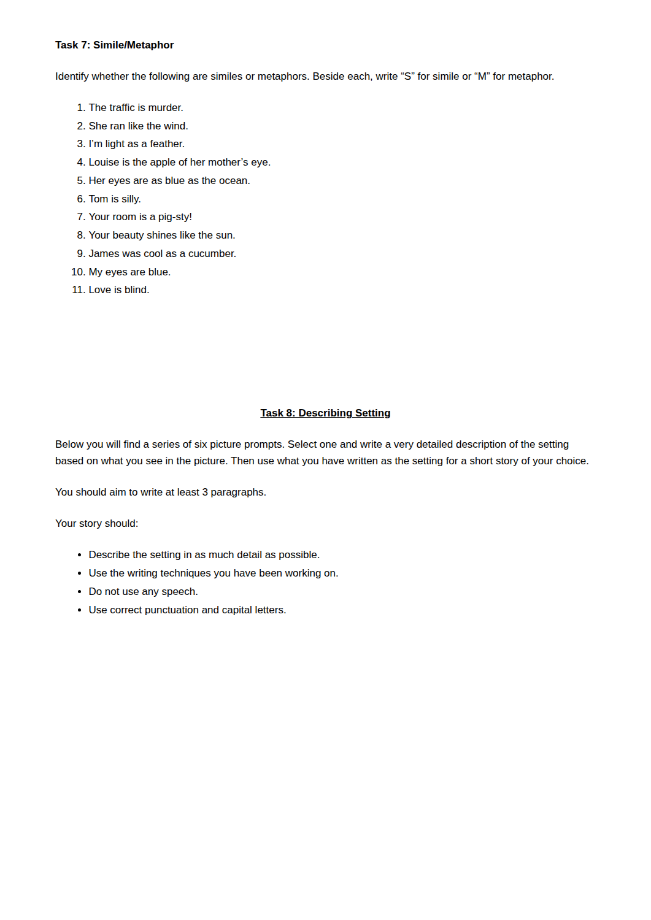Task 7: Simile/Metaphor
Identify whether the following are similes or metaphors. Beside each, write “S” for simile or “M” for metaphor.
The traffic is murder.
She ran like the wind.
I’m light as a feather.
Louise is the apple of her mother’s eye.
Her eyes are as blue as the ocean.
Tom is silly.
Your room is a pig-sty!
Your beauty shines like the sun.
James was cool as a cucumber.
My eyes are blue.
Love is blind.
Task 8: Describing Setting
Below you will find a series of six picture prompts. Select one and write a very detailed description of the setting based on what you see in the picture. Then use what you have written as the setting for a short story of your choice.
You should aim to write at least 3 paragraphs.
Your story should:
Describe the setting in as much detail as possible.
Use the writing techniques you have been working on.
Do not use any speech.
Use correct punctuation and capital letters.